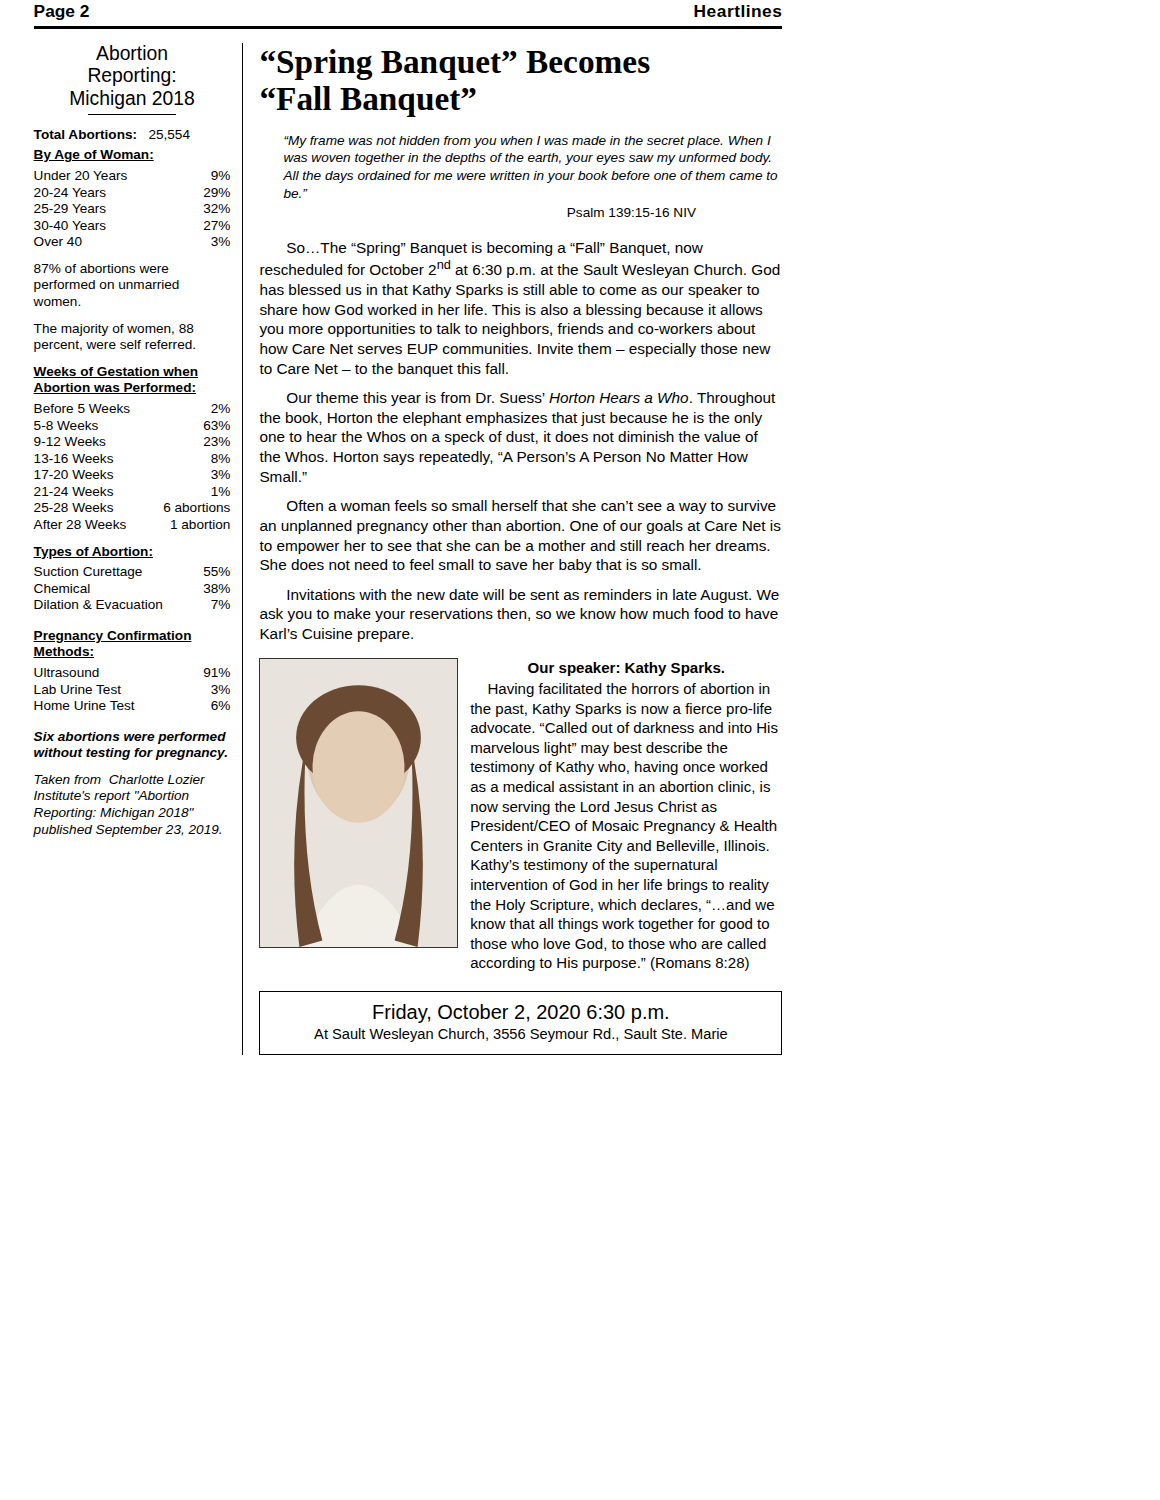Page 2
Heartlines
Abortion
Reporting:
Michigan 2018
Total Abortions: 25,554
By Age of Woman:
| Under 20 Years | 9% |
| 20-24 Years | 29% |
| 25-29 Years | 32% |
| 30-40 Years | 27% |
| Over 40 | 3% |
87% of abortions were performed on unmarried women.
The majority of women, 88 percent, were self referred.
Weeks of Gestation when Abortion was Performed:
| Before 5 Weeks | 2% |
| 5-8 Weeks | 63% |
| 9-12 Weeks | 23% |
| 13-16 Weeks | 8% |
| 17-20 Weeks | 3% |
| 21-24 Weeks | 1% |
| 25-28 Weeks | 6 abortions |
| After 28 Weeks | 1 abortion |
Types of Abortion:
| Suction Curettage | 55% |
| Chemical | 38% |
| Dilation & Evacuation | 7% |
Pregnancy Confirmation Methods:
| Ultrasound | 91% |
| Lab Urine Test | 3% |
| Home Urine Test | 6% |
Six abortions were performed without testing for pregnancy.
Taken from Charlotte Lozier Institute's report "Abortion Reporting: Michigan 2018" published September 23, 2019.
“Spring Banquet” Becomes
“Fall Banquet”
“My frame was not hidden from you when I was made in the secret place. When I was woven together in the depths of the earth, your eyes saw my unformed body. All the days ordained for me were written in your book before one of them came to be.”
Psalm 139:15-16 NIV
So…The “Spring” Banquet is becoming a “Fall” Banquet, now rescheduled for October 2nd at 6:30 p.m. at the Sault Wesleyan Church. God has blessed us in that Kathy Sparks is still able to come as our speaker to share how God worked in her life. This is also a blessing because it allows you more opportunities to talk to neighbors, friends and co-workers about how Care Net serves EUP communities. Invite them – especially those new to Care Net – to the banquet this fall.
Our theme this year is from Dr. Suess’ Horton Hears a Who. Throughout the book, Horton the elephant emphasizes that just because he is the only one to hear the Whos on a speck of dust, it does not diminish the value of the Whos. Horton says repeatedly, “A Person’s A Person No Matter How Small.”
Often a woman feels so small herself that she can’t see a way to survive an unplanned pregnancy other than abortion. One of our goals at Care Net is to empower her to see that she can be a mother and still reach her dreams. She does not need to feel small to save her baby that is so small.
Invitations with the new date will be sent as reminders in late August. We ask you to make your reservations then, so we know how much food to have Karl’s Cuisine prepare.
Our speaker: Kathy Sparks.
Having facilitated the horrors of abortion in the past, Kathy Sparks is now a fierce pro-life advocate. “Called out of darkness and into His marvelous light” may best describe the testimony of Kathy who, having once worked as a medical assistant in an abortion clinic, is now serving the Lord Jesus Christ as President/CEO of Mosaic Pregnancy & Health Centers in Granite City and Belleville, Illinois. Kathy’s testimony of the supernatural intervention of God in her life brings to reality the Holy Scripture, which declares, “…and we know that all things work together for good to those who love God, to those who are called according to His purpose.” (Romans 8:28)
Friday, October 2, 2020 6:30 p.m.
At Sault Wesleyan Church, 3556 Seymour Rd., Sault Ste. Marie